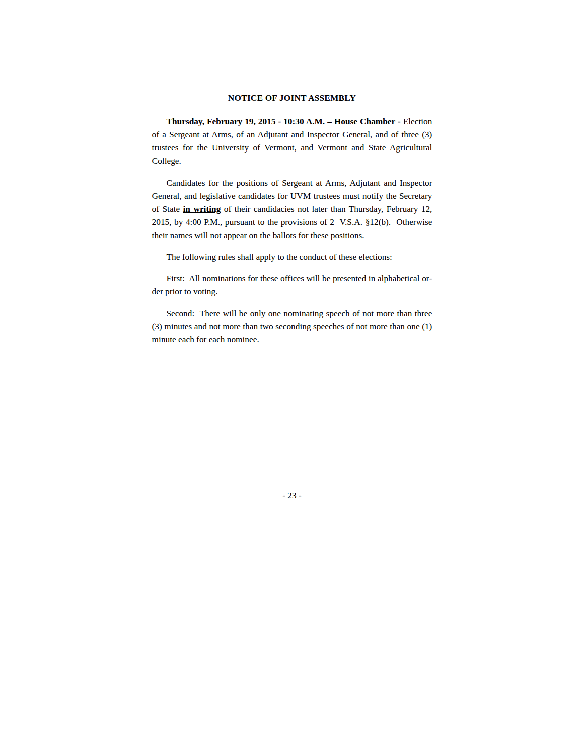NOTICE OF JOINT ASSEMBLY
Thursday, February 19, 2015 - 10:30 A.M. – House Chamber - Election of a Sergeant at Arms, of an Adjutant and Inspector General, and of three (3) trustees for the University of Vermont, and Vermont and State Agricultural College.
Candidates for the positions of Sergeant at Arms, Adjutant and Inspector General, and legislative candidates for UVM trustees must notify the Secretary of State in writing of their candidacies not later than Thursday, February 12, 2015, by 4:00 P.M., pursuant to the provisions of 2 V.S.A. §12(b). Otherwise their names will not appear on the ballots for these positions.
The following rules shall apply to the conduct of these elections:
First: All nominations for these offices will be presented in alphabetical order prior to voting.
Second: There will be only one nominating speech of not more than three (3) minutes and not more than two seconding speeches of not more than one (1) minute each for each nominee.
- 23 -